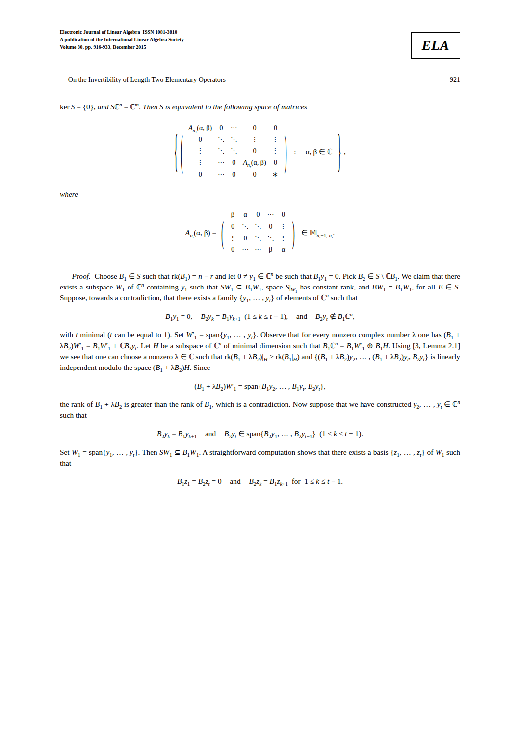Electronic Journal of Linear Algebra ISSN 1081-3810
A publication of the International Linear Algebra Society
Volume 30, pp. 916-933, December 2015
ELA
On the Invertibility of Length Two Elementary Operators 921
ker S = {0}, and Sℂn = ℂm. Then S is equivalent to the following space of matrices
{ (
| A n 1 (α, β) | 0 | ··· | 0 | 0 |
| 0 | ⋱ | ⋱ | ⋮ | ⋮ |
| ⋮ | ⋱ | ⋱ | 0 | ⋮ |
| ⋮ | ··· | 0 | A n r (α, β) | 0 |
| 0 | ··· | 0 | 0 | ∗ |
) : α, β ∈ ℂ } ,
where
Ani(α, β) = (
| β | α | 0 | ··· | 0 |
| 0 | ⋱ | ⋱ | 0 | ⋮ |
| ⋮ | 0 | ⋱ | ⋱ | ⋮ |
| 0 | ··· | ··· | β | α |
) ∈ 𝕄ni−1, ni.
Proof. Choose B1 ∈ S such that rk(B1) = n − r and let 0 ≠ y1 ∈ ℂn be such that B1y1 = 0. Pick B2 ∈ S \ ℂB1. We claim that there exists a subspace W1 of ℂn containing y1 such that SW1 ⊆ B1W1, space S|W1 has constant rank, and BW1 = B1W1, for all B ∈ S. Suppose, towards a contradiction, that there exists a family {y1, … , yt} of elements of ℂn such that
B1y1 = 0, B2yk = B1yk+1 (1 ≤ k ≤ t − 1), and B2yt ∉ B1ℂn,
with t minimal (t can be equal to 1). Set W′1 = span{y1, … , yt}. Observe that for every nonzero complex number λ one has (B1 + λB2)W′1 = B1W′1 + ℂB2yt. Let H be a subspace of ℂn of minimal dimension such that B1ℂn = B1W′1 ⊕ B1H. Using [3, Lemma 2.1] we see that one can choose a nonzero λ ∈ ℂ such that rk(B1 + λB2)|H ≥ rk(B1|H) and {(B1 + λB2)y2, … , (B1 + λB2)yt, B2yt} is linearly independent modulo the space (B1 + λB2)H. Since
(B1 + λB2)W′1 = span{B1y2, … , B1yt, B2yt},
the rank of B1 + λB2 is greater than the rank of B1, which is a contradiction. Now suppose that we have constructed y2, … , yt ∈ ℂn such that
B2yk = B1yk+1 and B2yt ∈ span{B2y1, … , B2yt−1} (1 ≤ k ≤ t − 1).
Set W1 = span{y1, … , yt}. Then SW1 ⊆ B1W1. A straightforward computation shows that there exists a basis {z1, … , zt} of W1 such that
B1z1 = B2zt = 0 and B2zk = B1zk+1 for 1 ≤ k ≤ t − 1.